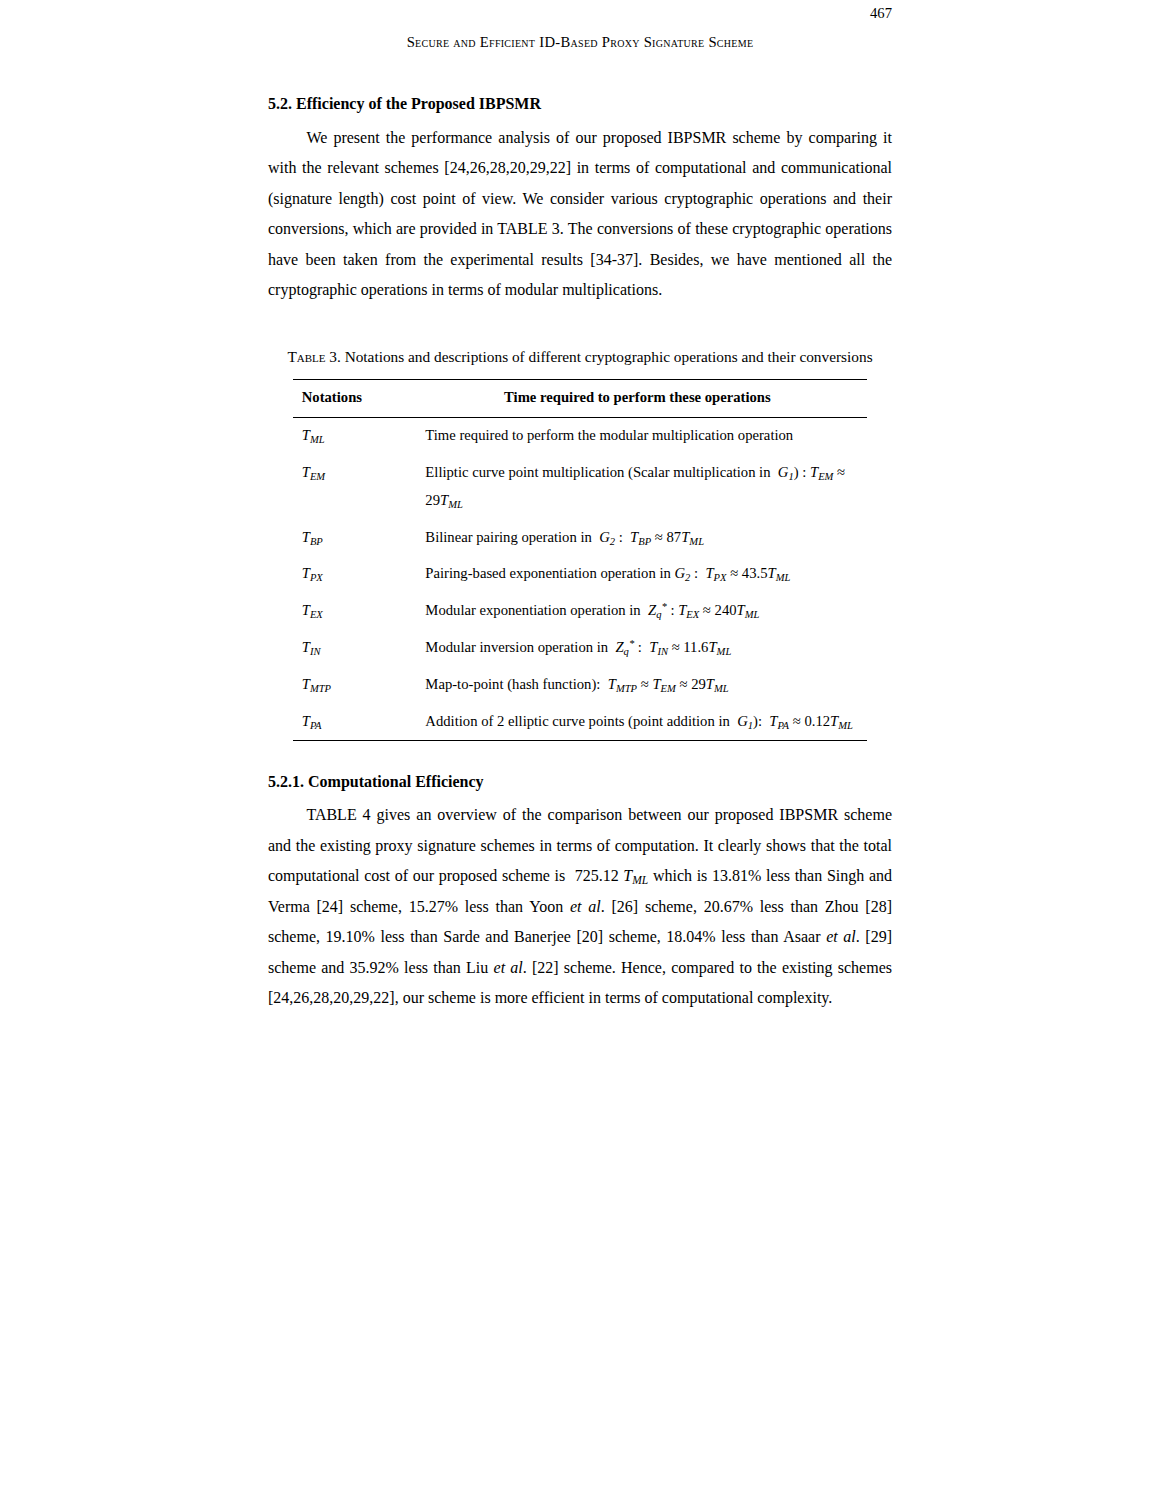467
Secure and Efficient ID-Based Proxy Signature Scheme
5.2. Efficiency of the Proposed IBPSMR
We present the performance analysis of our proposed IBPSMR scheme by comparing it with the relevant schemes [24,26,28,20,29,22] in terms of computational and communicational (signature length) cost point of view. We consider various cryptographic operations and their conversions, which are provided in TABLE 3. The conversions of these cryptographic operations have been taken from the experimental results [34-37]. Besides, we have mentioned all the cryptographic operations in terms of modular multiplications.
Table 3. Notations and descriptions of different cryptographic operations and their conversions
| Notations | Time required to perform these operations |
| --- | --- |
| T ML | Time required to perform the modular multiplication operation |
| T EM | Elliptic curve point multiplication (Scalar multiplication in G 1 ) : T EM ≈ 29 T ML |
| T BP | Bilinear pairing operation in G 2 : T BP ≈ 87 T ML |
| T PX | Pairing-based exponentiation operation in G 2 : T PX ≈ 43.5 T ML |
| T EX | Modular exponentiation operation in Z q * : T EX ≈ 240 T ML |
| T IN | Modular inversion operation in Z q * : T IN ≈ 11.6 T ML |
| T MTP | Map-to-point (hash function): T MTP ≈ T EM ≈ 29 T ML |
| T PA | Addition of 2 elliptic curve points (point addition in G 1 ): T PA ≈ 0.12 T ML |
5.2.1. Computational Efficiency
TABLE 4 gives an overview of the comparison between our proposed IBPSMR scheme and the existing proxy signature schemes in terms of computation. It clearly shows that the total computational cost of our proposed scheme is 725.12 TML which is 13.81% less than Singh and Verma [24] scheme, 15.27% less than Yoon et al. [26] scheme, 20.67% less than Zhou [28] scheme, 19.10% less than Sarde and Banerjee [20] scheme, 18.04% less than Asaar et al. [29] scheme and 35.92% less than Liu et al. [22] scheme. Hence, compared to the existing schemes [24,26,28,20,29,22], our scheme is more efficient in terms of computational complexity.